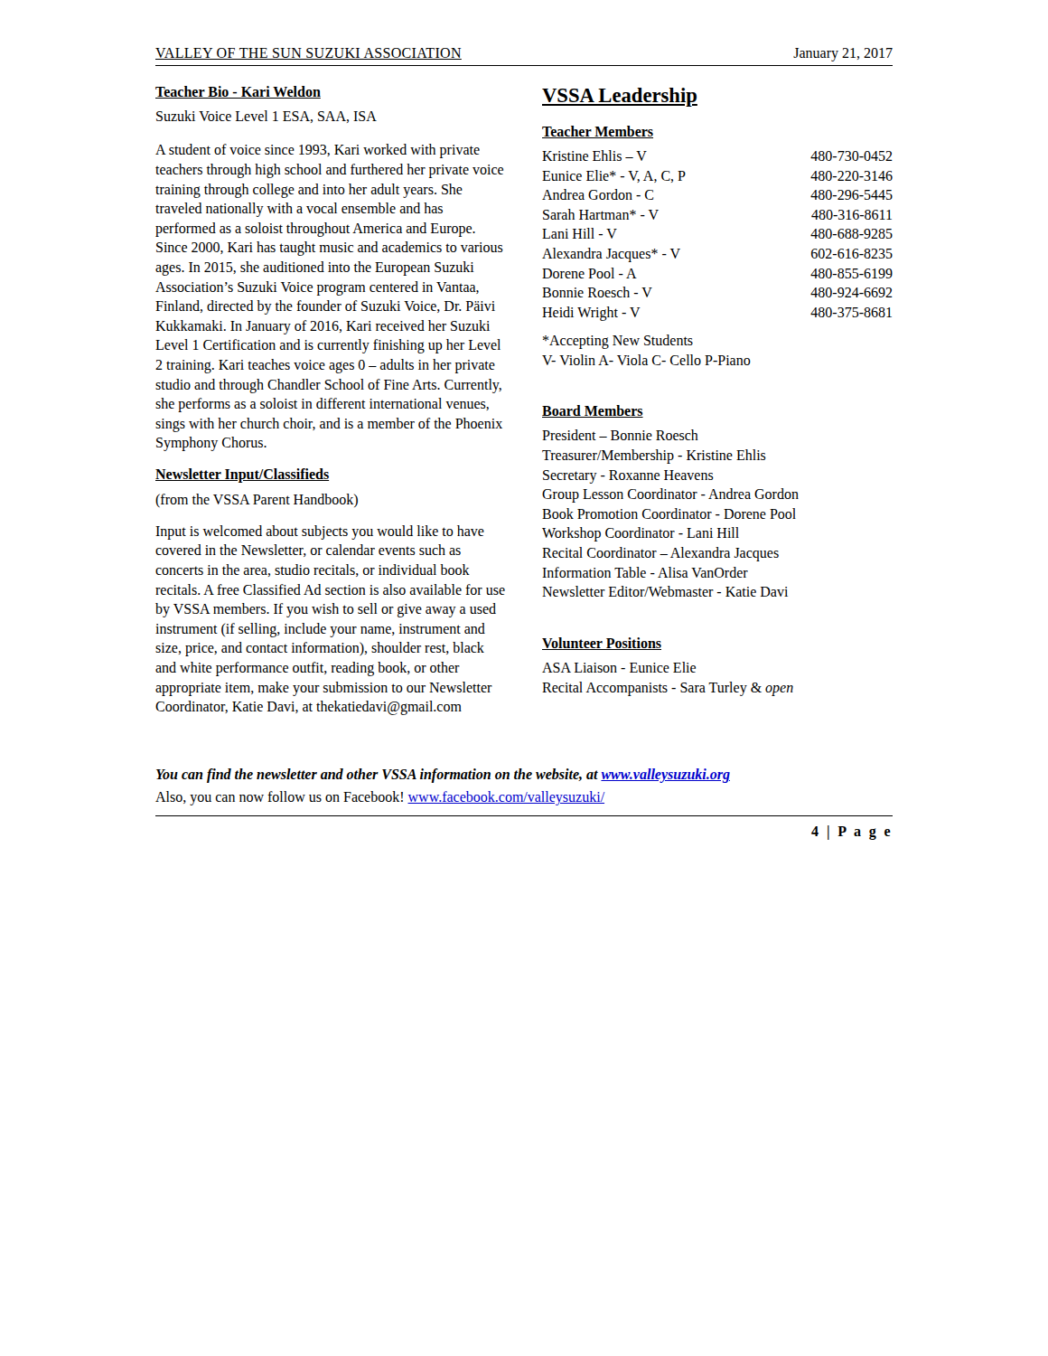VALLEY OF THE SUN SUZUKI ASSOCIATION January 21, 2017
Teacher Bio - Kari Weldon
Suzuki Voice Level 1 ESA, SAA, ISA
A student of voice since 1993, Kari worked with private teachers through high school and furthered her private voice training through college and into her adult years. She traveled nationally with a vocal ensemble and has performed as a soloist throughout America and Europe. Since 2000, Kari has taught music and academics to various ages. In 2015, she auditioned into the European Suzuki Association’s Suzuki Voice program centered in Vantaa, Finland, directed by the founder of Suzuki Voice, Dr. Päivi Kukkamaki. In January of 2016, Kari received her Suzuki Level 1 Certification and is currently finishing up her Level 2 training. Kari teaches voice ages 0 – adults in her private studio and through Chandler School of Fine Arts. Currently, she performs as a soloist in different international venues, sings with her church choir, and is a member of the Phoenix Symphony Chorus.
Newsletter Input/Classifieds
(from the VSSA Parent Handbook)
Input is welcomed about subjects you would like to have covered in the Newsletter, or calendar events such as concerts in the area, studio recitals, or individual book recitals. A free Classified Ad section is also available for use by VSSA members. If you wish to sell or give away a used instrument (if selling, include your name, instrument and size, price, and contact information), shoulder rest, black and white performance outfit, reading book, or other appropriate item, make your submission to our Newsletter Coordinator, Katie Davi, at thekatiedavi@gmail.com
VSSA Leadership
Teacher Members
Kristine Ehlis – V 480-730-0452
Eunice Elie* - V, A, C, P 480-220-3146
Andrea Gordon - C 480-296-5445
Sarah Hartman* - V 480-316-8611
Lani Hill - V 480-688-9285
Alexandra Jacques* - V 602-616-8235
Dorene Pool - A 480-855-6199
Bonnie Roesch - V 480-924-6692
Heidi Wright - V 480-375-8681
*Accepting New Students
V- Violin A- Viola C- Cello P-Piano
Board Members
President – Bonnie Roesch
Treasurer/Membership - Kristine Ehlis
Secretary - Roxanne Heavens
Group Lesson Coordinator - Andrea Gordon
Book Promotion Coordinator - Dorene Pool
Workshop Coordinator - Lani Hill
Recital Coordinator – Alexandra Jacques
Information Table - Alisa VanOrder
Newsletter Editor/Webmaster - Katie Davi
Volunteer Positions
ASA Liaison - Eunice Elie
Recital Accompanists - Sara Turley & open
You can find the newsletter and other VSSA information on the website, at www.valleysuzuki.org
Also, you can now follow us on Facebook! www.facebook.com/valleysuzuki/
4 | P a g e